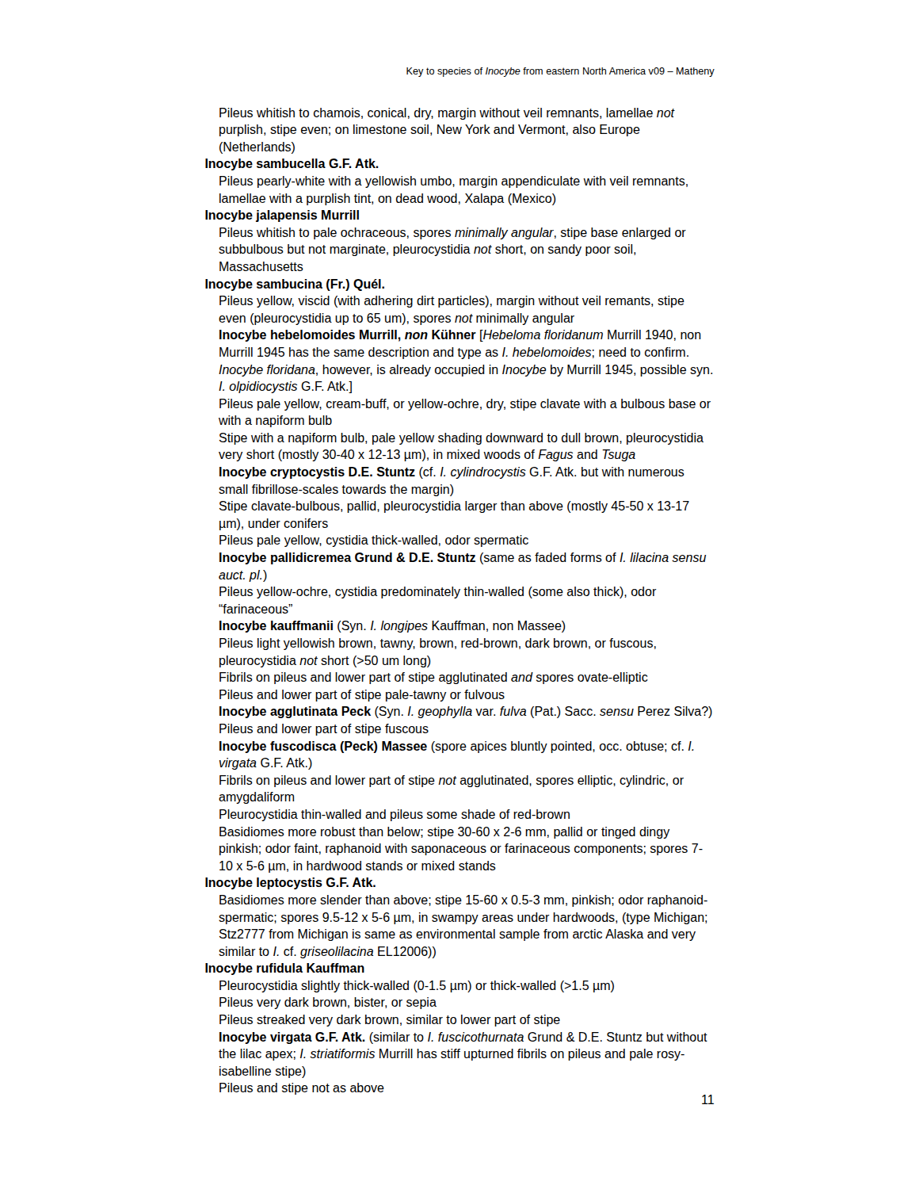Key to species of Inocybe from eastern North America v09 – Matheny
Pileus whitish to chamois, conical, dry, margin without veil remnants, lamellae not purplish, stipe even; on limestone soil, New York and Vermont, also Europe (Netherlands)
Inocybe sambucella G.F. Atk.
Pileus pearly-white with a yellowish umbo, margin appendiculate with veil remnants, lamellae with a purplish tint, on dead wood, Xalapa (Mexico)
Inocybe jalapensis Murrill
Pileus whitish to pale ochraceous, spores minimally angular, stipe base enlarged or subbulbous but not marginate, pleurocystidia not short, on sandy poor soil, Massachusetts
Inocybe sambucina (Fr.) Quél.
Pileus yellow, viscid (with adhering dirt particles), margin without veil remants, stipe even (pleurocystidia up to 65 um), spores not minimally angular
Inocybe hebelomoides Murrill, non Kühner [Hebeloma floridanum Murrill 1940, non Murrill 1945 has the same description and type as I. hebelomoides; need to confirm. Inocybe floridana, however, is already occupied in Inocybe by Murrill 1945, possible syn. I. olpidiocystis G.F. Atk.]
Pileus pale yellow, cream-buff, or yellow-ochre, dry, stipe clavate with a bulbous base or with a napiform bulb
Stipe with a napiform bulb, pale yellow shading downward to dull brown, pleurocystidia very short (mostly 30-40 x 12-13 µm), in mixed woods of Fagus and Tsuga
Inocybe cryptocystis D.E. Stuntz (cf. I. cylindrocystis G.F. Atk. but with numerous small fibrillose-scales towards the margin)
Stipe clavate-bulbous, pallid, pleurocystidia larger than above (mostly 45-50 x 13-17 µm), under conifers
Pileus pale yellow, cystidia thick-walled, odor spermatic
Inocybe pallidicremea Grund & D.E. Stuntz (same as faded forms of I. lilacina sensu auct. pl.)
Pileus yellow-ochre, cystidia predominately thin-walled (some also thick), odor “farinaceous”
Inocybe kauffmanii (Syn. I. longipes Kauffman, non Massee)
Pileus light yellowish brown, tawny, brown, red-brown, dark brown, or fuscous, pleurocystidia not short (>50 um long)
Fibrils on pileus and lower part of stipe agglutinated and spores ovate-elliptic
Pileus and lower part of stipe pale-tawny or fulvous
Inocybe agglutinata Peck (Syn. I. geophylla var. fulva (Pat.) Sacc. sensu Perez Silva?)
Pileus and lower part of stipe fuscous
Inocybe fuscodisca (Peck) Massee (spore apices bluntly pointed, occ. obtuse; cf. I. virgata G.F. Atk.)
Fibrils on pileus and lower part of stipe not agglutinated, spores elliptic, cylindric, or amygdaliform
Pleurocystidia thin-walled and pileus some shade of red-brown
Basidiomes more robust than below; stipe 30-60 x 2-6 mm, pallid or tinged dingy pinkish; odor faint, raphanoid with saponaceous or farinaceous components; spores 7-10 x 5-6 µm, in hardwood stands or mixed stands
Inocybe leptocystis G.F. Atk.
Basidiomes more slender than above; stipe 15-60 x 0.5-3 mm, pinkish; odor raphanoid-spermatic; spores 9.5-12 x 5-6 µm, in swampy areas under hardwoods, (type Michigan; Stz2777 from Michigan is same as environmental sample from arctic Alaska and very similar to I. cf. griseolilacina EL12006))
Inocybe rufidula Kauffman
Pleurocystidia slightly thick-walled (0-1.5 µm) or thick-walled (>1.5 µm)
Pileus very dark brown, bister, or sepia
Pileus streaked very dark brown, similar to lower part of stipe
Inocybe virgata G.F. Atk. (similar to I. fuscicothurnata Grund & D.E. Stuntz but without the lilac apex; I. striatiformis Murrill has stiff upturned fibrils on pileus and pale rosy-isabelline stipe)
Pileus and stipe not as above
11